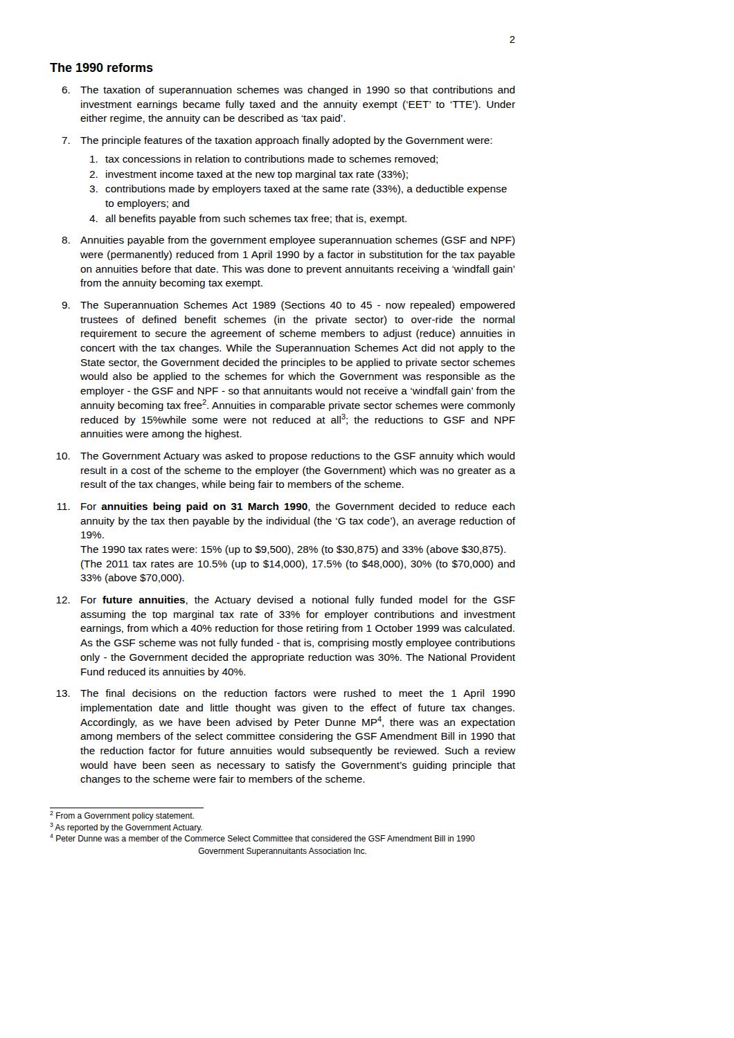2
The 1990 reforms
The taxation of superannuation schemes was changed in 1990 so that contributions and investment earnings became fully taxed and the annuity exempt (‘EET’ to ‘TTE’). Under either regime, the annuity can be described as ‘tax paid’.
The principle features of the taxation approach finally adopted by the Government were:
tax concessions in relation to contributions made to schemes removed;
investment income taxed at the new top marginal tax rate (33%);
contributions made by employers taxed at the same rate (33%), a deductible expense to employers; and
all benefits payable from such schemes tax free; that is, exempt.
Annuities payable from the government employee superannuation schemes (GSF and NPF) were (permanently) reduced from 1 April 1990 by a factor in substitution for the tax payable on annuities before that date. This was done to prevent annuitants receiving a ‘windfall gain’ from the annuity becoming tax exempt.
The Superannuation Schemes Act 1989 (Sections 40 to 45 - now repealed) empowered trustees of defined benefit schemes (in the private sector) to over-ride the normal requirement to secure the agreement of scheme members to adjust (reduce) annuities in concert with the tax changes. While the Superannuation Schemes Act did not apply to the State sector, the Government decided the principles to be applied to private sector schemes would also be applied to the schemes for which the Government was responsible as the employer - the GSF and NPF - so that annuitants would not receive a ‘windfall gain’ from the annuity becoming tax free2. Annuities in comparable private sector schemes were commonly reduced by 15%while some were not reduced at all3; the reductions to GSF and NPF annuities were among the highest.
The Government Actuary was asked to propose reductions to the GSF annuity which would result in a cost of the scheme to the employer (the Government) which was no greater as a result of the tax changes, while being fair to members of the scheme.
For annuities being paid on 31 March 1990, the Government decided to reduce each annuity by the tax then payable by the individual (the ‘G tax code’), an average reduction of 19%.
The 1990 tax rates were: 15% (up to $9,500), 28% (to $30,875) and 33% (above $30,875).
(The 2011 tax rates are 10.5% (up to $14,000), 17.5% (to $48,000), 30% (to $70,000) and 33% (above $70,000).
For future annuities, the Actuary devised a notional fully funded model for the GSF assuming the top marginal tax rate of 33% for employer contributions and investment earnings, from which a 40% reduction for those retiring from 1 October 1999 was calculated. As the GSF scheme was not fully funded - that is, comprising mostly employee contributions only - the Government decided the appropriate reduction was 30%. The National Provident Fund reduced its annuities by 40%.
The final decisions on the reduction factors were rushed to meet the 1 April 1990 implementation date and little thought was given to the effect of future tax changes. Accordingly, as we have been advised by Peter Dunne MP4, there was an expectation among members of the select committee considering the GSF Amendment Bill in 1990 that the reduction factor for future annuities would subsequently be reviewed. Such a review would have been seen as necessary to satisfy the Government’s guiding principle that changes to the scheme were fair to members of the scheme.
2 From a Government policy statement.
3 As reported by the Government Actuary.
4 Peter Dunne was a member of the Commerce Select Committee that considered the GSF Amendment Bill in 1990
Government Superannuitants Association Inc.